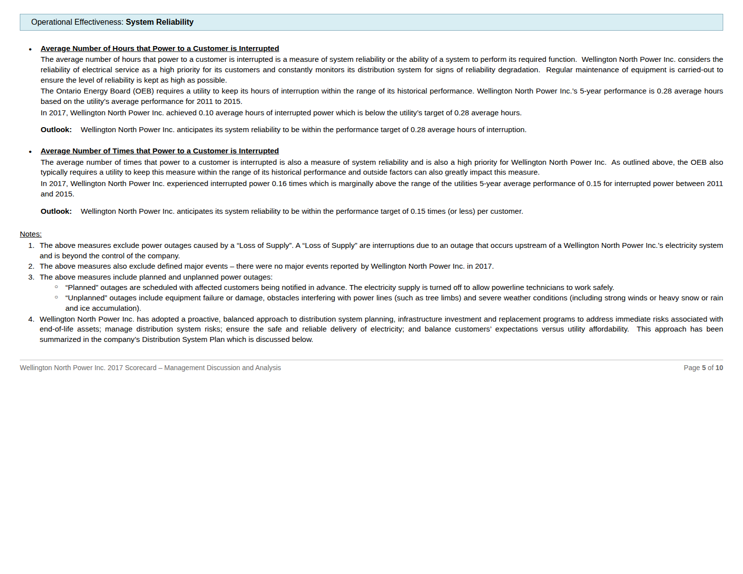Operational Effectiveness: System Reliability
Average Number of Hours that Power to a Customer is Interrupted
The average number of hours that power to a customer is interrupted is a measure of system reliability or the ability of a system to perform its required function. Wellington North Power Inc. considers the reliability of electrical service as a high priority for its customers and constantly monitors its distribution system for signs of reliability degradation. Regular maintenance of equipment is carried-out to ensure the level of reliability is kept as high as possible.
The Ontario Energy Board (OEB) requires a utility to keep its hours of interruption within the range of its historical performance. Wellington North Power Inc.’s 5-year performance is 0.28 average hours based on the utility’s average performance for 2011 to 2015.
In 2017, Wellington North Power Inc. achieved 0.10 average hours of interrupted power which is below the utility’s target of 0.28 average hours.
Outlook: Wellington North Power Inc. anticipates its system reliability to be within the performance target of 0.28 average hours of interruption.
Average Number of Times that Power to a Customer is Interrupted
The average number of times that power to a customer is interrupted is also a measure of system reliability and is also a high priority for Wellington North Power Inc. As outlined above, the OEB also typically requires a utility to keep this measure within the range of its historical performance and outside factors can also greatly impact this measure.
In 2017, Wellington North Power Inc. experienced interrupted power 0.16 times which is marginally above the range of the utilities 5-year average performance of 0.15 for interrupted power between 2011 and 2015.
Outlook: Wellington North Power Inc. anticipates its system reliability to be within the performance target of 0.15 times (or less) per customer.
Notes:
The above measures exclude power outages caused by a “Loss of Supply”. A “Loss of Supply” are interruptions due to an outage that occurs upstream of a Wellington North Power Inc.’s electricity system and is beyond the control of the company.
The above measures also exclude defined major events – there were no major events reported by Wellington North Power Inc. in 2017.
The above measures include planned and unplanned power outages:
“Planned” outages are scheduled with affected customers being notified in advance. The electricity supply is turned off to allow powerline technicians to work safely.
“Unplanned” outages include equipment failure or damage, obstacles interfering with power lines (such as tree limbs) and severe weather conditions (including strong winds or heavy snow or rain and ice accumulation).
Wellington North Power Inc. has adopted a proactive, balanced approach to distribution system planning, infrastructure investment and replacement programs to address immediate risks associated with end-of-life assets; manage distribution system risks; ensure the safe and reliable delivery of electricity; and balance customers’ expectations versus utility affordability. This approach has been summarized in the company’s Distribution System Plan which is discussed below.
Wellington North Power Inc. 2017 Scorecard – Management Discussion and Analysis
Page 5 of 10